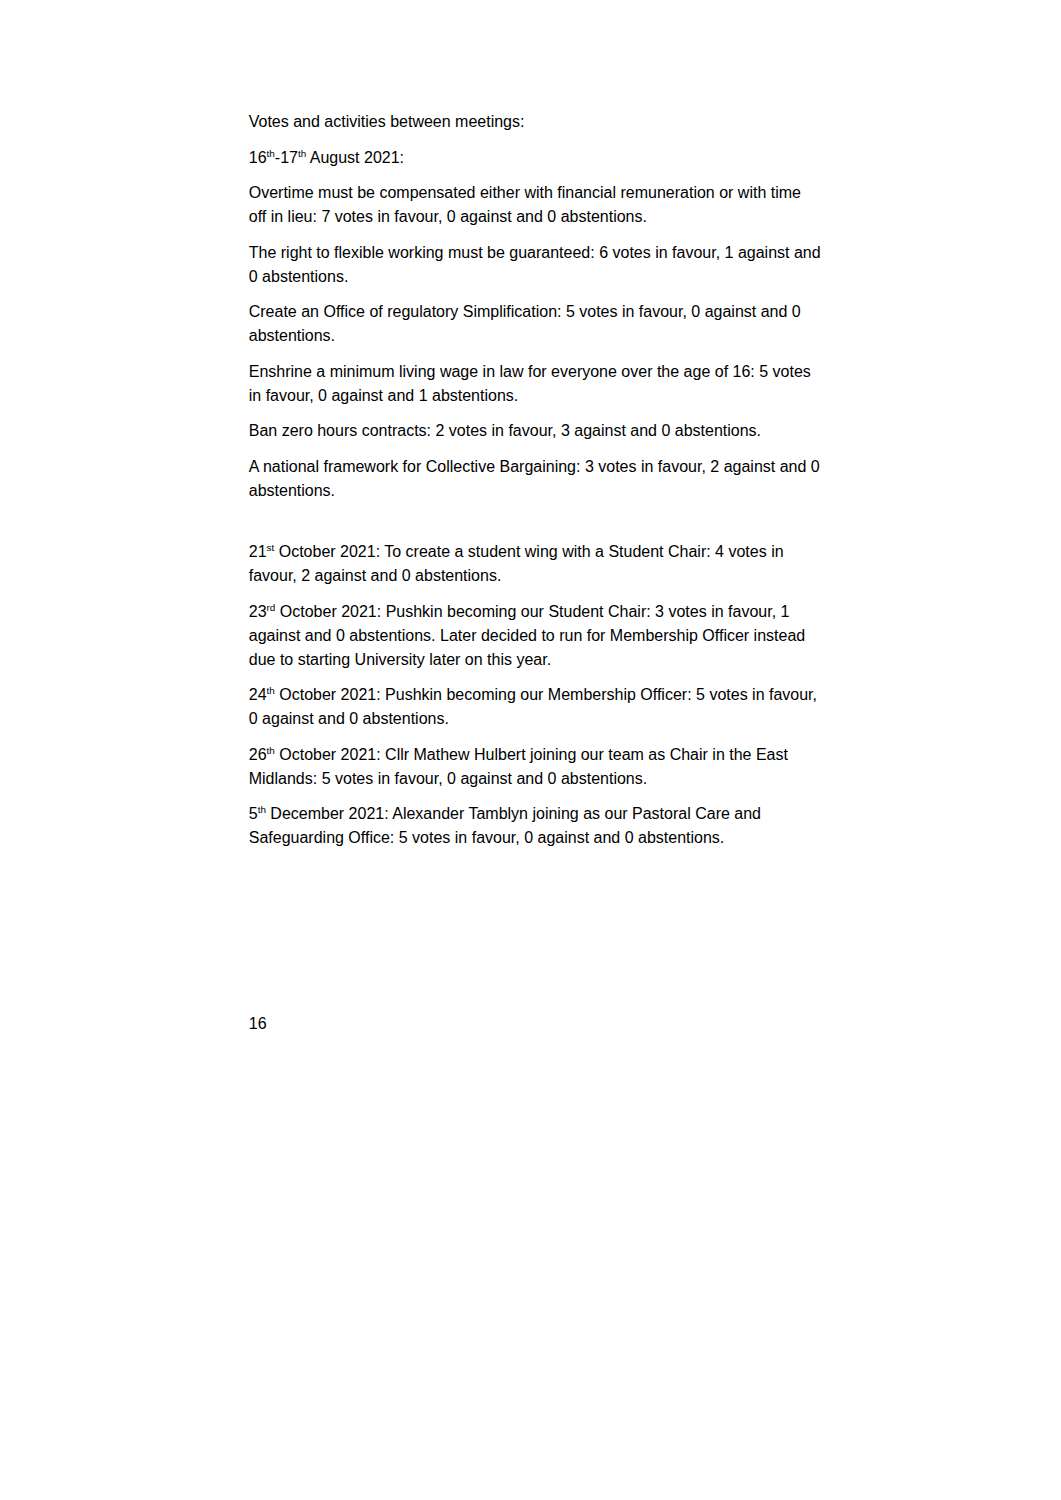Votes and activities between meetings:
16th-17th August 2021:
Overtime must be compensated either with financial remuneration or with time off in lieu: 7 votes in favour, 0 against and 0 abstentions.
The right to flexible working must be guaranteed: 6 votes in favour, 1 against and 0 abstentions.
Create an Office of regulatory Simplification: 5 votes in favour, 0 against and 0 abstentions.
Enshrine a minimum living wage in law for everyone over the age of 16: 5 votes in favour, 0 against and 1 abstentions.
Ban zero hours contracts: 2 votes in favour, 3 against and 0 abstentions.
A national framework for Collective Bargaining: 3 votes in favour, 2 against and 0 abstentions.
21st October 2021: To create a student wing with a Student Chair: 4 votes in favour, 2 against and 0 abstentions.
23rd October 2021: Pushkin becoming our Student Chair: 3 votes in favour, 1 against and 0 abstentions. Later decided to run for Membership Officer instead due to starting University later on this year.
24th October 2021: Pushkin becoming our Membership Officer: 5 votes in favour, 0 against and 0 abstentions.
26th October 2021: Cllr Mathew Hulbert joining our team as Chair in the East Midlands: 5 votes in favour, 0 against and 0 abstentions.
5th December 2021: Alexander Tamblyn joining as our Pastoral Care and Safeguarding Office: 5 votes in favour, 0 against and 0 abstentions.
16